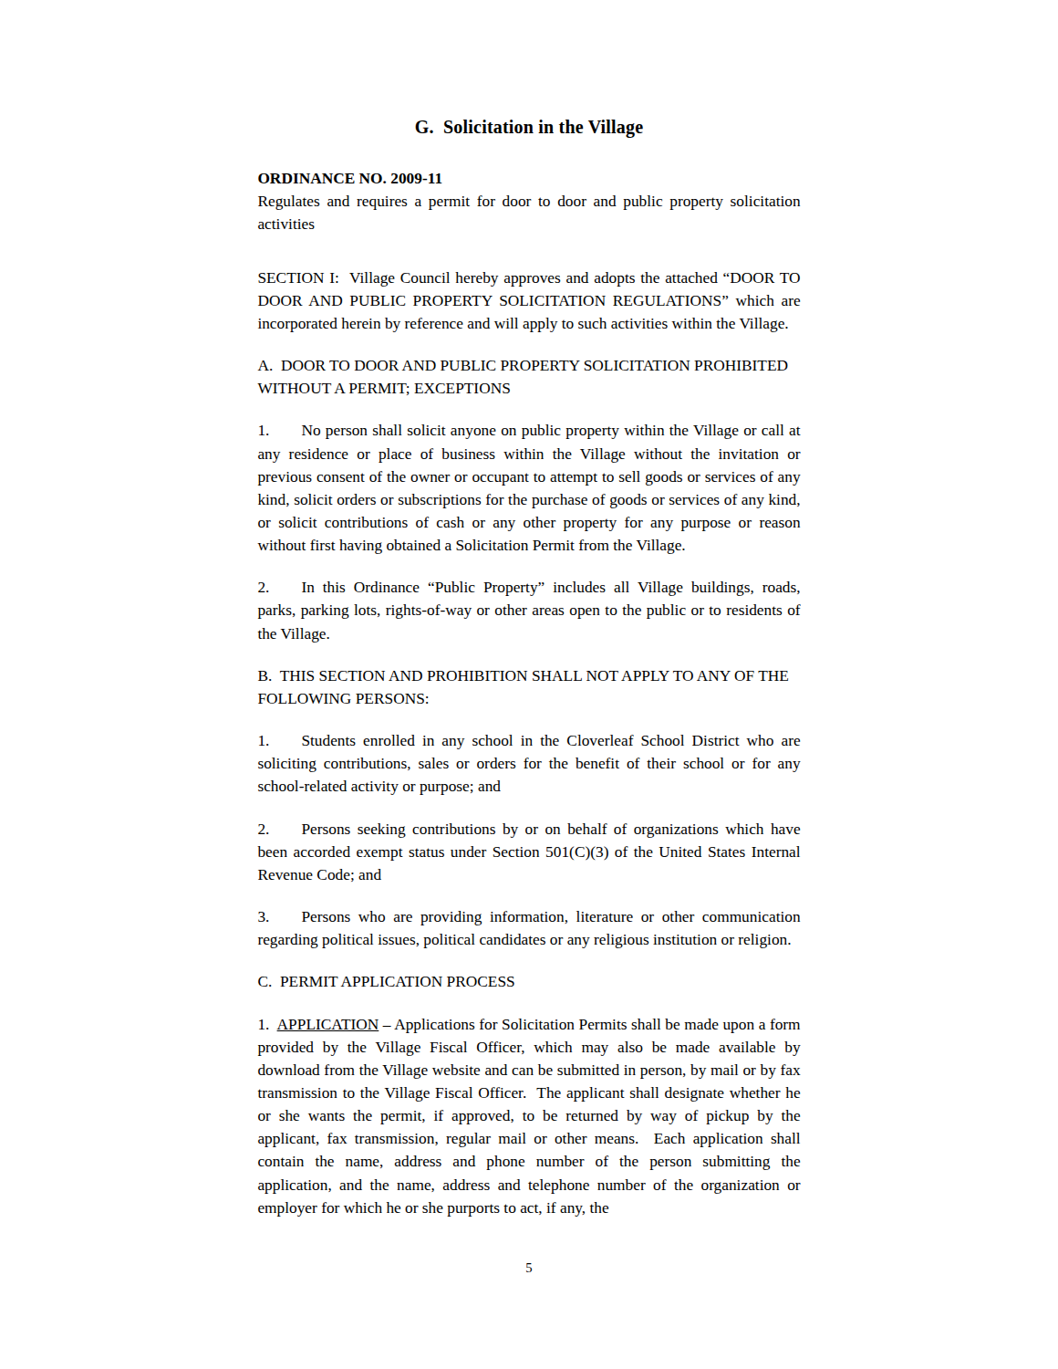G. Solicitation in the Village
ORDINANCE NO. 2009-11
Regulates and requires a permit for door to door and public property solicitation activities
SECTION I: Village Council hereby approves and adopts the attached “DOOR TO DOOR AND PUBLIC PROPERTY SOLICITATION REGULATIONS” which are incorporated herein by reference and will apply to such activities within the Village.
A. DOOR TO DOOR AND PUBLIC PROPERTY SOLICITATION PROHIBITED WITHOUT A PERMIT; EXCEPTIONS
1. No person shall solicit anyone on public property within the Village or call at any residence or place of business within the Village without the invitation or previous consent of the owner or occupant to attempt to sell goods or services of any kind, solicit orders or subscriptions for the purchase of goods or services of any kind, or solicit contributions of cash or any other property for any purpose or reason without first having obtained a Solicitation Permit from the Village.
2. In this Ordinance “Public Property” includes all Village buildings, roads, parks, parking lots, rights-of-way or other areas open to the public or to residents of the Village.
B. THIS SECTION AND PROHIBITION SHALL NOT APPLY TO ANY OF THE FOLLOWING PERSONS:
1. Students enrolled in any school in the Cloverleaf School District who are soliciting contributions, sales or orders for the benefit of their school or for any school-related activity or purpose; and
2. Persons seeking contributions by or on behalf of organizations which have been accorded exempt status under Section 501(C)(3) of the United States Internal Revenue Code; and
3. Persons who are providing information, literature or other communication regarding political issues, political candidates or any religious institution or religion.
C. PERMIT APPLICATION PROCESS
1. APPLICATION – Applications for Solicitation Permits shall be made upon a form provided by the Village Fiscal Officer, which may also be made available by download from the Village website and can be submitted in person, by mail or by fax transmission to the Village Fiscal Officer. The applicant shall designate whether he or she wants the permit, if approved, to be returned by way of pickup by the applicant, fax transmission, regular mail or other means. Each application shall contain the name, address and phone number of the person submitting the application, and the name, address and telephone number of the organization or employer for which he or she purports to act, if any, the
5